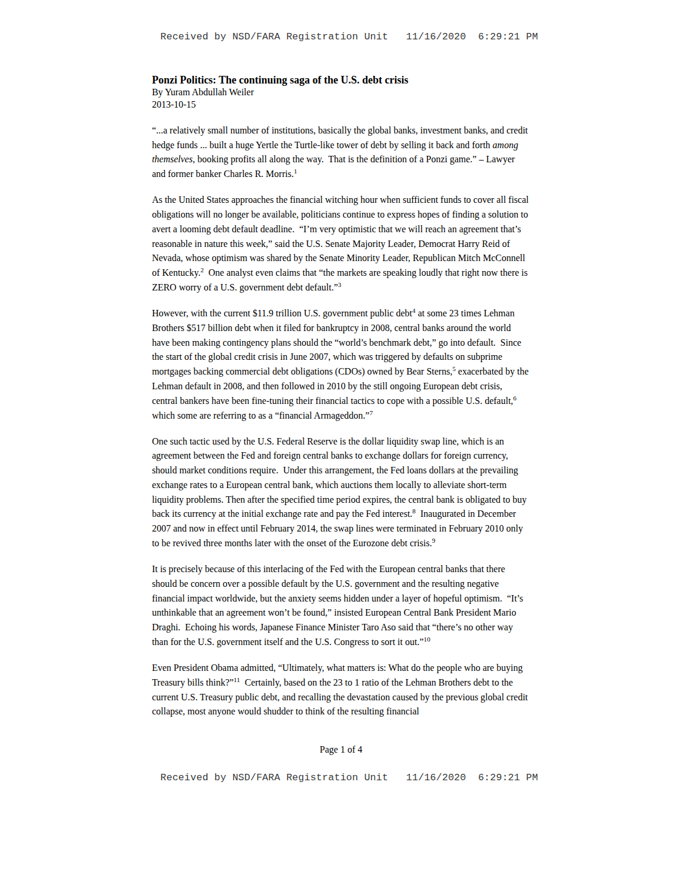Received by NSD/FARA Registration Unit 11/16/2020 6:29:21 PM
Ponzi Politics: The continuing saga of the U.S. debt crisis
By Yuram Abdullah Weiler
2013-10-15
“...a relatively small number of institutions, basically the global banks, investment banks, and credit hedge funds ... built a huge Yertle the Turtle-like tower of debt by selling it back and forth among themselves, booking profits all along the way. That is the definition of a Ponzi game.” – Lawyer and former banker Charles R. Morris.1
As the United States approaches the financial witching hour when sufficient funds to cover all fiscal obligations will no longer be available, politicians continue to express hopes of finding a solution to avert a looming debt default deadline. “I’m very optimistic that we will reach an agreement that’s reasonable in nature this week,” said the U.S. Senate Majority Leader, Democrat Harry Reid of Nevada, whose optimism was shared by the Senate Minority Leader, Republican Mitch McConnell of Kentucky.2 One analyst even claims that “the markets are speaking loudly that right now there is ZERO worry of a U.S. government debt default.”3
However, with the current $11.9 trillion U.S. government public debt4 at some 23 times Lehman Brothers $517 billion debt when it filed for bankruptcy in 2008, central banks around the world have been making contingency plans should the “world’s benchmark debt,” go into default. Since the start of the global credit crisis in June 2007, which was triggered by defaults on subprime mortgages backing commercial debt obligations (CDOs) owned by Bear Sterns,5 exacerbated by the Lehman default in 2008, and then followed in 2010 by the still ongoing European debt crisis, central bankers have been fine-tuning their financial tactics to cope with a possible U.S. default,6 which some are referring to as a “financial Armageddon.”7
One such tactic used by the U.S. Federal Reserve is the dollar liquidity swap line, which is an agreement between the Fed and foreign central banks to exchange dollars for foreign currency, should market conditions require. Under this arrangement, the Fed loans dollars at the prevailing exchange rates to a European central bank, which auctions them locally to alleviate short-term liquidity problems. Then after the specified time period expires, the central bank is obligated to buy back its currency at the initial exchange rate and pay the Fed interest.8 Inaugurated in December 2007 and now in effect until February 2014, the swap lines were terminated in February 2010 only to be revived three months later with the onset of the Eurozone debt crisis.9
It is precisely because of this interlacing of the Fed with the European central banks that there should be concern over a possible default by the U.S. government and the resulting negative financial impact worldwide, but the anxiety seems hidden under a layer of hopeful optimism. “It’s unthinkable that an agreement won’t be found,” insisted European Central Bank President Mario Draghi. Echoing his words, Japanese Finance Minister Taro Aso said that “there’s no other way than for the U.S. government itself and the U.S. Congress to sort it out.”10
Even President Obama admitted, “Ultimately, what matters is: What do the people who are buying Treasury bills think?”11 Certainly, based on the 23 to 1 ratio of the Lehman Brothers debt to the current U.S. Treasury public debt, and recalling the devastation caused by the previous global credit collapse, most anyone would shudder to think of the resulting financial
Page 1 of 4
Received by NSD/FARA Registration Unit 11/16/2020 6:29:21 PM